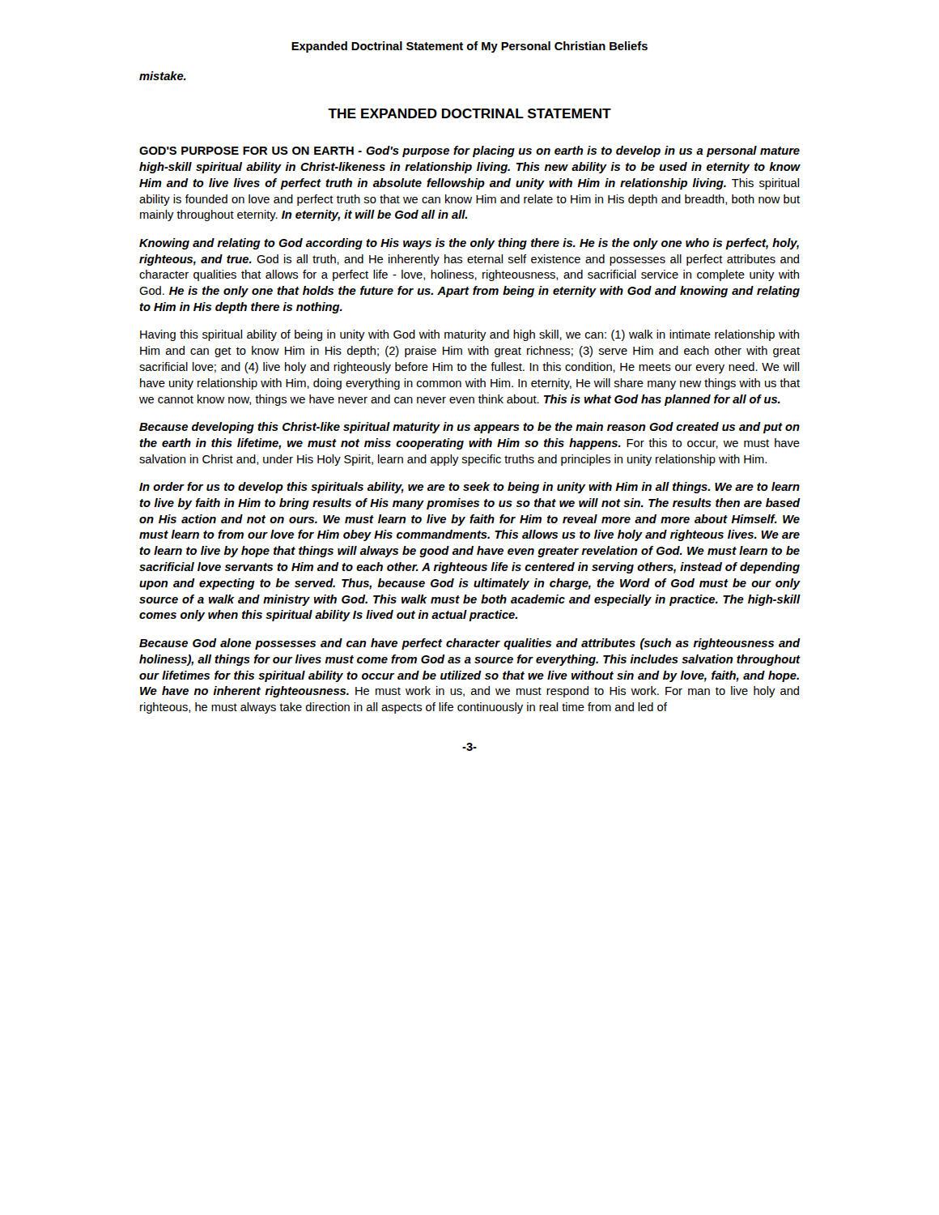Expanded Doctrinal Statement of My Personal Christian Beliefs
mistake.
THE EXPANDED DOCTRINAL STATEMENT
GOD'S PURPOSE FOR US ON EARTH - God's purpose for placing us on earth is to develop in us a personal mature high-skill spiritual ability in Christ-likeness in relationship living. This new ability is to be used in eternity to know Him and to live lives of perfect truth in absolute fellowship and unity with Him in relationship living. This spiritual ability is founded on love and perfect truth so that we can know Him and relate to Him in His depth and breadth, both now but mainly throughout eternity. In eternity, it will be God all in all.
Knowing and relating to God according to His ways is the only thing there is. He is the only one who is perfect, holy, righteous, and true. God is all truth, and He inherently has eternal self existence and possesses all perfect attributes and character qualities that allows for a perfect life - love, holiness, righteousness, and sacrificial service in complete unity with God. He is the only one that holds the future for us. Apart from being in eternity with God and knowing and relating to Him in His depth there is nothing.
Having this spiritual ability of being in unity with God with maturity and high skill, we can: (1) walk in intimate relationship with Him and can get to know Him in His depth; (2) praise Him with great richness; (3) serve Him and each other with great sacrificial love; and (4) live holy and righteously before Him to the fullest. In this condition, He meets our every need. We will have unity relationship with Him, doing everything in common with Him. In eternity, He will share many new things with us that we cannot know now, things we have never and can never even think about. This is what God has planned for all of us.
Because developing this Christ-like spiritual maturity in us appears to be the main reason God created us and put on the earth in this lifetime, we must not miss cooperating with Him so this happens. For this to occur, we must have salvation in Christ and, under His Holy Spirit, learn and apply specific truths and principles in unity relationship with Him.
In order for us to develop this spirituals ability, we are to seek to being in unity with Him in all things. We are to learn to live by faith in Him to bring results of His many promises to us so that we will not sin. The results then are based on His action and not on ours. We must learn to live by faith for Him to reveal more and more about Himself. We must learn to from our love for Him obey His commandments. This allows us to live holy and righteous lives. We are to learn to live by hope that things will always be good and have even greater revelation of God. We must learn to be sacrificial love servants to Him and to each other. A righteous life is centered in serving others, instead of depending upon and expecting to be served. Thus, because God is ultimately in charge, the Word of God must be our only source of a walk and ministry with God. This walk must be both academic and especially in practice. The high-skill comes only when this spiritual ability Is lived out in actual practice.
Because God alone possesses and can have perfect character qualities and attributes (such as righteousness and holiness), all things for our lives must come from God as a source for everything. This includes salvation throughout our lifetimes for this spiritual ability to occur and be utilized so that we live without sin and by love, faith, and hope. We have no inherent righteousness. He must work in us, and we must respond to His work. For man to live holy and righteous, he must always take direction in all aspects of life continuously in real time from and led of
-3-